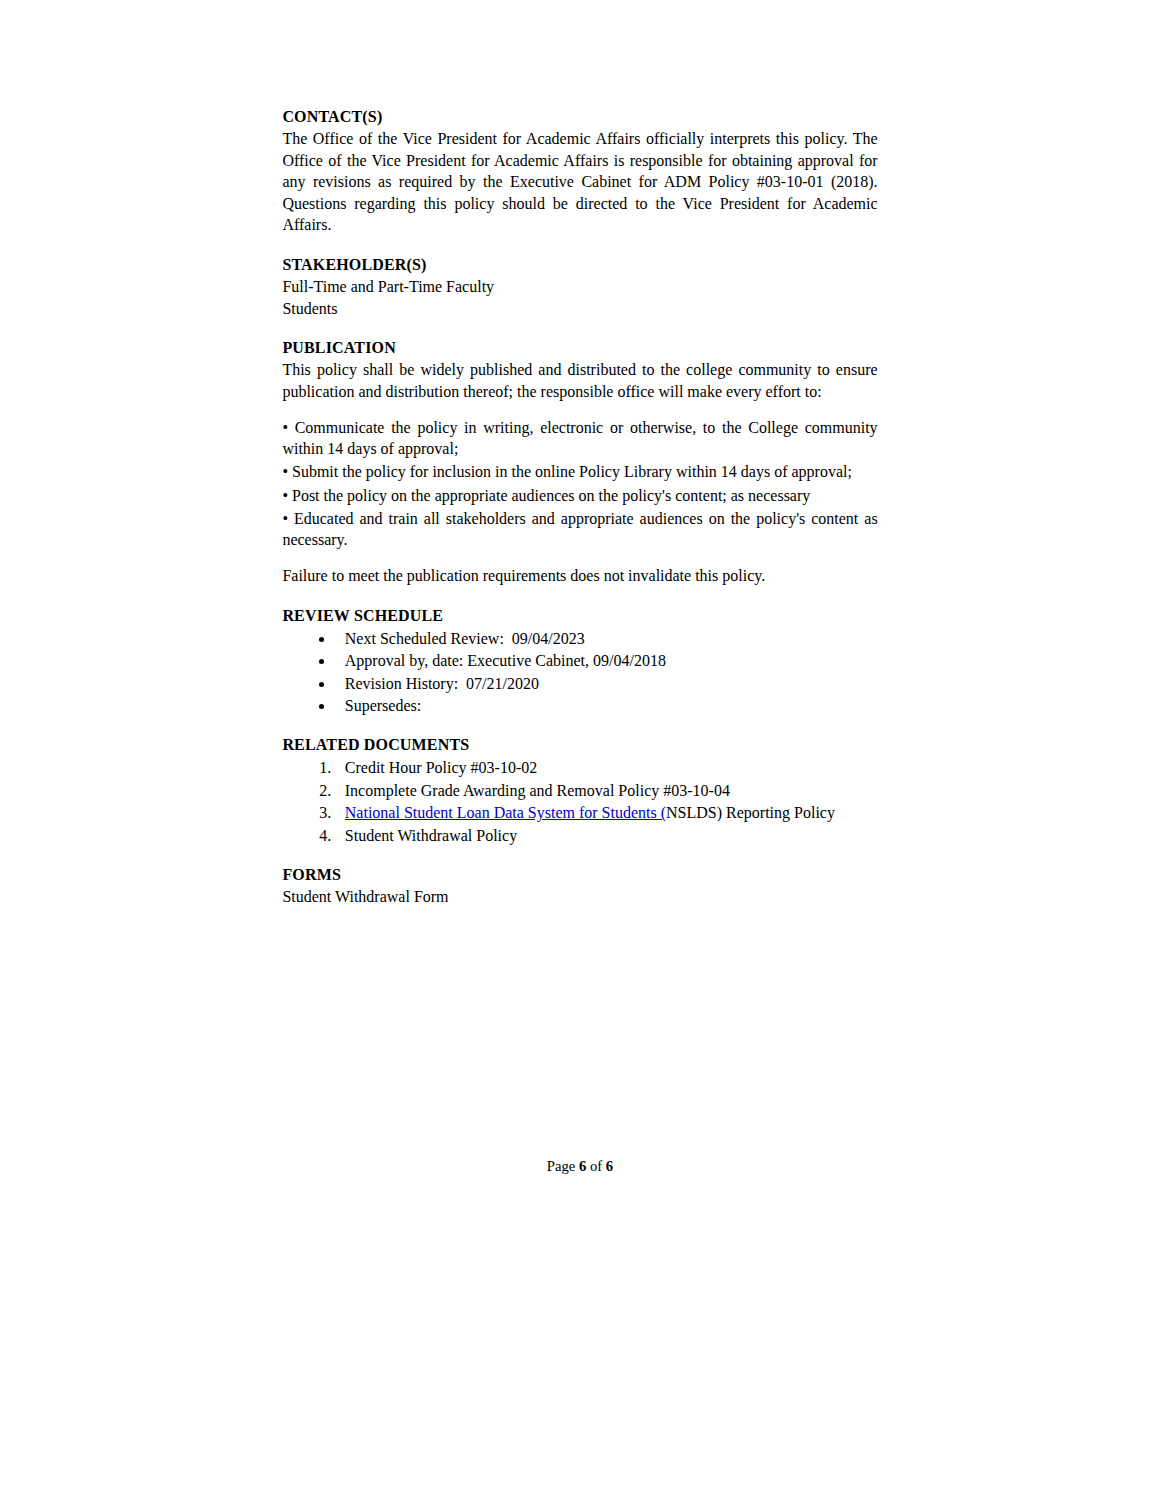CONTACT(S)
The Office of the Vice President for Academic Affairs officially interprets this policy. The Office of the Vice President for Academic Affairs is responsible for obtaining approval for any revisions as required by the Executive Cabinet for ADM Policy #03-10-01 (2018). Questions regarding this policy should be directed to the Vice President for Academic Affairs.
STAKEHOLDER(S)
Full-Time and Part-Time Faculty
Students
PUBLICATION
This policy shall be widely published and distributed to the college community to ensure publication and distribution thereof; the responsible office will make every effort to:
• Communicate the policy in writing, electronic or otherwise, to the College community within 14 days of approval;
• Submit the policy for inclusion in the online Policy Library within 14 days of approval;
• Post the policy on the appropriate audiences on the policy's content; as necessary
• Educated and train all stakeholders and appropriate audiences on the policy's content as necessary.
Failure to meet the publication requirements does not invalidate this policy.
REVIEW SCHEDULE
Next Scheduled Review: 09/04/2023
Approval by, date: Executive Cabinet, 09/04/2018
Revision History: 07/21/2020
Supersedes:
RELATED DOCUMENTS
Credit Hour Policy #03-10-02
Incomplete Grade Awarding and Removal Policy #03-10-04
National Student Loan Data System for Students (NSLDS) Reporting Policy
Student Withdrawal Policy
FORMS
Student Withdrawal Form
Page 6 of 6